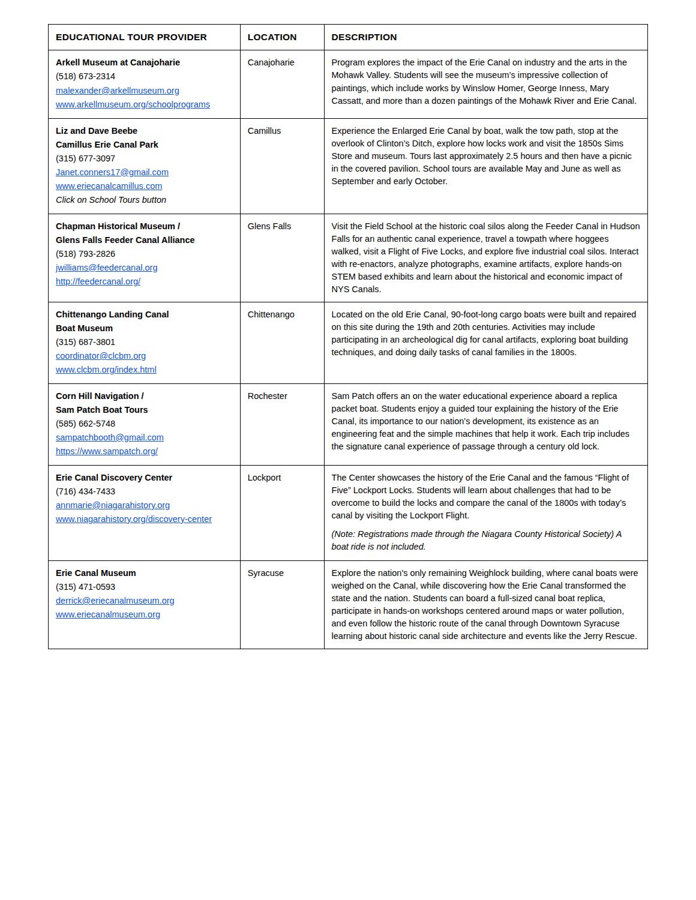| EDUCATIONAL TOUR PROVIDER | LOCATION | DESCRIPTION |
| --- | --- | --- |
| Arkell Museum at Canajoharie (518) 673-2314 malexander@arkellmuseum.org www.arkellmuseum.org/schoolprograms | Canajoharie | Program explores the impact of the Erie Canal on industry and the arts in the Mohawk Valley. Students will see the museum’s impressive collection of paintings, which include works by Winslow Homer, George Inness, Mary Cassatt, and more than a dozen paintings of the Mohawk River and Erie Canal. |
| Liz and Dave Beebe Camillus Erie Canal Park (315) 677-3097 Janet.conners17@gmail.com www.eriecanalcamillus.com Click on School Tours button | Camillus | Experience the Enlarged Erie Canal by boat, walk the tow path, stop at the overlook of Clinton’s Ditch, explore how locks work and visit the 1850s Sims Store and museum. Tours last approximately 2.5 hours and then have a picnic in the covered pavilion. School tours are available May and June as well as September and early October. |
| Chapman Historical Museum / Glens Falls Feeder Canal Alliance (518) 793-2826 jwilliams@feedercanal.org http://feedercanal.org/ | Glens Falls | Visit the Field School at the historic coal silos along the Feeder Canal in Hudson Falls for an authentic canal experience, travel a towpath where hoggees walked, visit a Flight of Five Locks, and explore five industrial coal silos. Interact with re-enactors, analyze photographs, examine artifacts, explore hands-on STEM based exhibits and learn about the historical and economic impact of NYS Canals. |
| Chittenango Landing Canal Boat Museum (315) 687-3801 coordinator@clcbm.org www.clcbm.org/index.html | Chittenango | Located on the old Erie Canal, 90-foot-long cargo boats were built and repaired on this site during the 19th and 20th centuries. Activities may include participating in an archeological dig for canal artifacts, exploring boat building techniques, and doing daily tasks of canal families in the 1800s. |
| Corn Hill Navigation / Sam Patch Boat Tours (585) 662-5748 sampatchbooth@gmail.com https://www.sampatch.org/ | Rochester | Sam Patch offers an on the water educational experience aboard a replica packet boat. Students enjoy a guided tour explaining the history of the Erie Canal, its importance to our nation's development, its existence as an engineering feat and the simple machines that help it work. Each trip includes the signature canal experience of passage through a century old lock. |
| Erie Canal Discovery Center (716) 434-7433 annmarie@niagarahistory.org www.niagarahistory.org/discovery-center | Lockport | The Center showcases the history of the Erie Canal and the famous “Flight of Five” Lockport Locks. Students will learn about challenges that had to be overcome to build the locks and compare the canal of the 1800s with today’s canal by visiting the Lockport Flight. (Note: Registrations made through the Niagara County Historical Society) A boat ride is not included. |
| Erie Canal Museum (315) 471-0593 derrick@eriecanalmuseum.org www.eriecanalmuseum.org | Syracuse | Explore the nation's only remaining Weighlock building, where canal boats were weighed on the Canal, while discovering how the Erie Canal transformed the state and the nation. Students can board a full-sized canal boat replica, participate in hands-on workshops centered around maps or water pollution, and even follow the historic route of the canal through Downtown Syracuse learning about historic canal side architecture and events like the Jerry Rescue. |